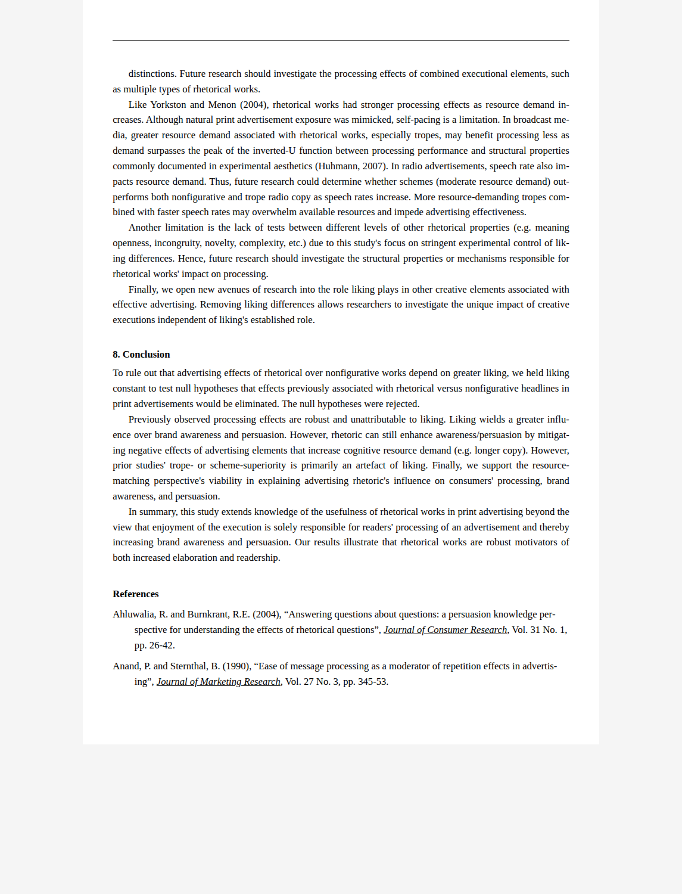distinctions. Future research should investigate the processing effects of combined executional elements, such as multiple types of rhetorical works.
Like Yorkston and Menon (2004), rhetorical works had stronger processing effects as resource demand increases. Although natural print advertisement exposure was mimicked, self-pacing is a limitation. In broadcast media, greater resource demand associated with rhetorical works, especially tropes, may benefit processing less as demand surpasses the peak of the inverted-U function between processing performance and structural properties commonly documented in experimental aesthetics (Huhmann, 2007). In radio advertisements, speech rate also impacts resource demand. Thus, future research could determine whether schemes (moderate resource demand) outperforms both nonfigurative and trope radio copy as speech rates increase. More resource-demanding tropes combined with faster speech rates may overwhelm available resources and impede advertising effectiveness.
Another limitation is the lack of tests between different levels of other rhetorical properties (e.g. meaning openness, incongruity, novelty, complexity, etc.) due to this study's focus on stringent experimental control of liking differences. Hence, future research should investigate the structural properties or mechanisms responsible for rhetorical works' impact on processing.
Finally, we open new avenues of research into the role liking plays in other creative elements associated with effective advertising. Removing liking differences allows researchers to investigate the unique impact of creative executions independent of liking's established role.
8. Conclusion
To rule out that advertising effects of rhetorical over nonfigurative works depend on greater liking, we held liking constant to test null hypotheses that effects previously associated with rhetorical versus nonfigurative headlines in print advertisements would be eliminated. The null hypotheses were rejected.
Previously observed processing effects are robust and unattributable to liking. Liking wields a greater influence over brand awareness and persuasion. However, rhetoric can still enhance awareness/persuasion by mitigating negative effects of advertising elements that increase cognitive resource demand (e.g. longer copy). However, prior studies' trope- or scheme-superiority is primarily an artefact of liking. Finally, we support the resource-matching perspective's viability in explaining advertising rhetoric's influence on consumers' processing, brand awareness, and persuasion.
In summary, this study extends knowledge of the usefulness of rhetorical works in print advertising beyond the view that enjoyment of the execution is solely responsible for readers' processing of an advertisement and thereby increasing brand awareness and persuasion. Our results illustrate that rhetorical works are robust motivators of both increased elaboration and readership.
References
Ahluwalia, R. and Burnkrant, R.E. (2004), “Answering questions about questions: a persuasion knowledge perspective for understanding the effects of rhetorical questions”, Journal of Consumer Research, Vol. 31 No. 1, pp. 26-42.
Anand, P. and Sternthal, B. (1990), “Ease of message processing as a moderator of repetition effects in advertising”, Journal of Marketing Research, Vol. 27 No. 3, pp. 345-53.